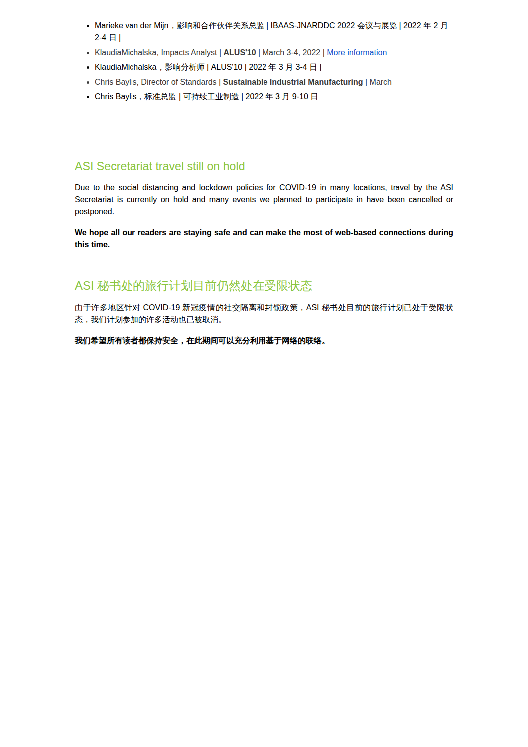Marieke van der Mijn，影响和合作伙伴关系总监 | IBAAS-JNARDDC 2022 会议与展览 | 2022 年 2 月 2-4 日 |
KlaudiaMichalska, Impacts Analyst | ALUS'10 | March 3-4, 2022 | More information
KlaudiaMichalska，影响分析师 | ALUS'10 | 2022 年 3 月 3-4 日 |
Chris Baylis, Director of Standards | Sustainable Industrial Manufacturing | March
Chris Baylis，标准总监 | 可持续工业制造 | 2022 年 3 月 9-10 日
ASI Secretariat travel still on hold
Due to the social distancing and lockdown policies for COVID-19 in many locations, travel by the ASI Secretariat is currently on hold and many events we planned to participate in have been cancelled or postponed.
We hope all our readers are staying safe and can make the most of web-based connections during this time.
ASI 秘书处的旅行计划目前仍然处在受限状态
由于许多地区针对 COVID-19 新冠疫情的社交隔离和封锁政策，ASI 秘书处目前的旅行计划已处于受限状态，我们计划参加的许多活动也已被取消。
我们希望所有读者都保持安全，在此期间可以充分利用基于网络的联络。